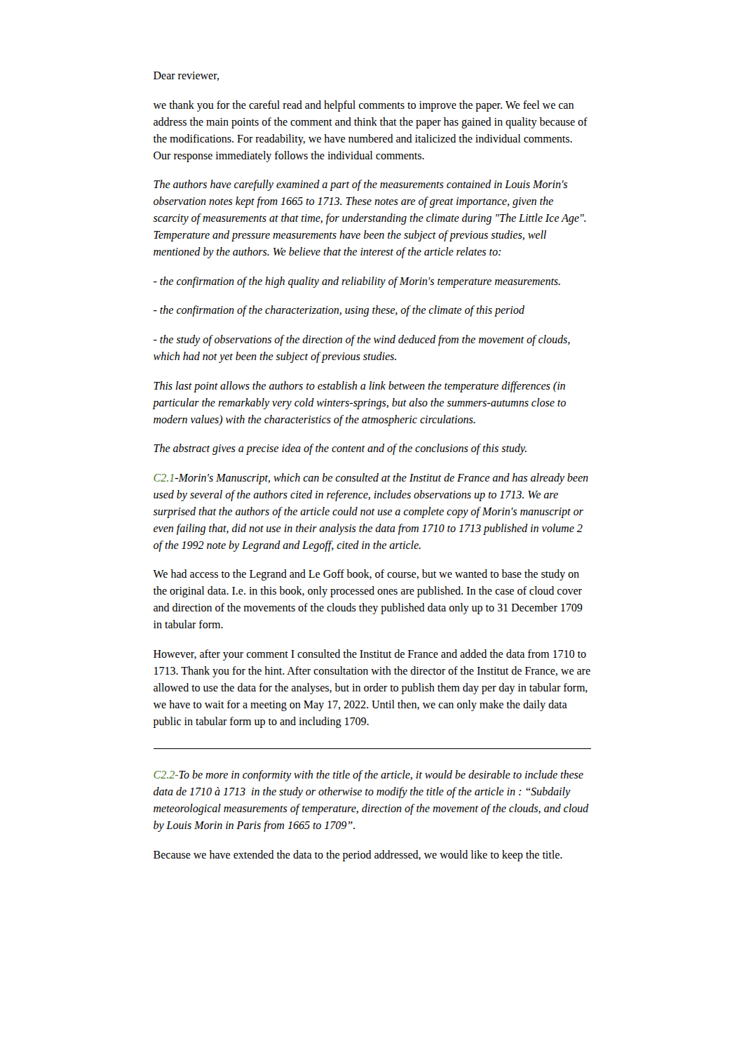Dear reviewer,
we thank you for the careful read and helpful comments to improve the paper. We feel we can address the main points of the comment and think that the paper has gained in quality because of the modifications. For readability, we have numbered and italicized the individual comments. Our response immediately follows the individual comments.
The authors have carefully examined a part of the measurements contained in Louis Morin's observation notes kept from 1665 to 1713. These notes are of great importance, given the scarcity of measurements at that time, for understanding the climate during "The Little Ice Age". Temperature and pressure measurements have been the subject of previous studies, well mentioned by the authors. We believe that the interest of the article relates to:
- the confirmation of the high quality and reliability of Morin's temperature measurements.
- the confirmation of the characterization, using these, of the climate of this period
- the study of observations of the direction of the wind deduced from the movement of clouds, which had not yet been the subject of previous studies.
This last point allows the authors to establish a link between the temperature differences (in particular the remarkably very cold winters-springs, but also the summers-autumns close to modern values) with the characteristics of the atmospheric circulations.
The abstract gives a precise idea of the content and of the conclusions of this study.
C2.1-Morin's Manuscript, which can be consulted at the Institut de France and has already been used by several of the authors cited in reference, includes observations up to 1713. We are surprised that the authors of the article could not use a complete copy of Morin's manuscript or even failing that, did not use in their analysis the data from 1710 to 1713 published in volume 2 of the 1992 note by Legrand and Legoff, cited in the article.
We had access to the Legrand and Le Goff book, of course, but we wanted to base the study on the original data. I.e. in this book, only processed ones are published. In the case of cloud cover and direction of the movements of the clouds they published data only up to 31 December 1709 in tabular form.
However, after your comment I consulted the Institut de France and added the data from 1710 to 1713. Thank you for the hint. After consultation with the director of the Institut de France, we are allowed to use the data for the analyses, but in order to publish them day per day in tabular form, we have to wait for a meeting on May 17, 2022. Until then, we can only make the daily data public in tabular form up to and including 1709.
C2.2-To be more in conformity with the title of the article, it would be desirable to include these data de 1710 à 1713 in the study or otherwise to modify the title of the article in : “Subdaily meteorological measurements of temperature, direction of the movement of the clouds, and cloud by Louis Morin in Paris from 1665 to 1709”.
Because we have extended the data to the period addressed, we would like to keep the title.